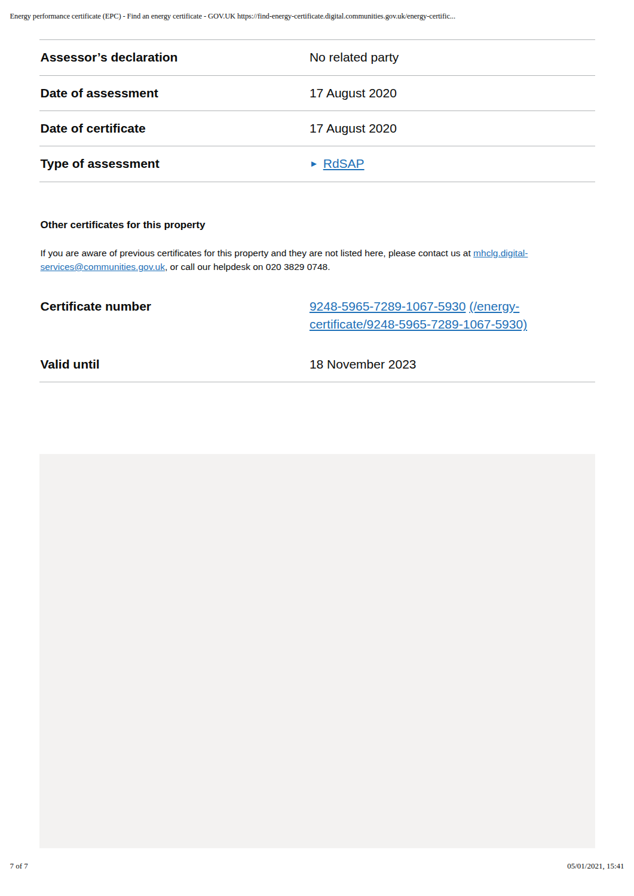Energy performance certificate (EPC) - Find an energy certificate - GOV.UK https://find-energy-certificate.digital.communities.gov.uk/energy-certific...
| Assessor’s declaration | No related party |
| Date of assessment | 17 August 2020 |
| Date of certificate | 17 August 2020 |
| Type of assessment | ► RdSAP |
Other certificates for this property
If you are aware of previous certificates for this property and they are not listed here, please contact us at mhclg.digital-services@communities.gov.uk, or call our helpdesk on 020 3829 0748.
Certificate number
9248-5965-7289-1067-5930 (/energy-certificate/9248-5965-7289-1067-5930)
Valid until
18 November 2023
7 of 7
05/01/2021, 15:41